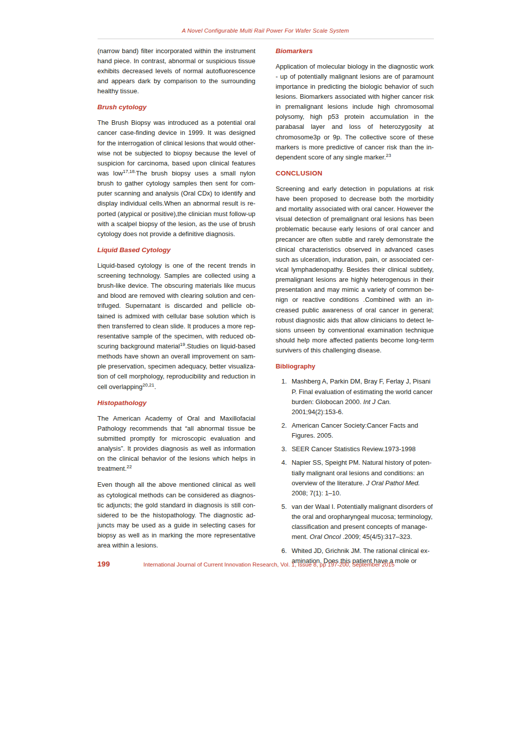A Novel Configurable Multi Rail Power For Wafer Scale System
(narrow band) filter incorporated within the instrument hand piece. In contrast, abnormal or suspicious tissue exhibits decreased levels of normal autofluorescence and appears dark by comparison to the surrounding healthy tissue.
Brush cytology
The Brush Biopsy was introduced as a potential oral cancer case-finding device in 1999. It was designed for the interrogation of clinical lesions that would otherwise not be subjected to biopsy because the level of suspicion for carcinoma, based upon clinical features was low17,18.The brush biopsy uses a small nylon brush to gather cytology samples then sent for computer scanning and analysis (Oral CDx) to identify and display individual cells.When an abnormal result is reported (atypical or positive),the clinician must follow-up with a scalpel biopsy of the lesion, as the use of brush cytology does not provide a definitive diagnosis.
Liquid Based Cytology
Liquid-based cytology is one of the recent trends in screening technology. Samples are collected using a brush-like device. The obscuring materials like mucus and blood are removed with clearing solution and centrifuged. Supernatant is discarded and pellicle obtained is admixed with cellular base solution which is then transferred to clean slide. It produces a more representative sample of the specimen, with reduced obscuring background material19.Studies on liquid-based methods have shown an overall improvement on sample preservation, specimen adequacy, better visualization of cell morphology, reproducibility and reduction in cell overlapping20,21.
Histopathology
The American Academy of Oral and Maxillofacial Pathology recommends that “all abnormal tissue be submitted promptly for microscopic evaluation and analysis”. It provides diagnosis as well as information on the clinical behavior of the lesions which helps in treatment.22
Even though all the above mentioned clinical as well as cytological methods can be considered as diagnostic adjuncts; the gold standard in diagnosis is still considered to be the histopathology. The diagnostic adjuncts may be used as a guide in selecting cases for biopsy as well as in marking the more representative area within a lesions.
Biomarkers
Application of molecular biology in the diagnostic work - up of potentially malignant lesions are of paramount importance in predicting the biologic behavior of such lesions. Biomarkers associated with higher cancer risk in premalignant lesions include high chromosomal polysomy, high p53 protein accumulation in the parabasal layer and loss of heterozygosity at chromosome3p or 9p. The collective score of these markers is more predictive of cancer risk than the independent score of any single marker.23
CONCLUSION
Screening and early detection in populations at risk have been proposed to decrease both the morbidity and mortality associated with oral cancer. However the visual detection of premalignant oral lesions has been problematic because early lesions of oral cancer and precancer are often subtle and rarely demonstrate the clinical characteristics observed in advanced cases such as ulceration, induration, pain, or associated cervical lymphadenopathy. Besides their clinical subtlety, premalignant lesions are highly heterogenous in their presentation and may mimic a variety of common benign or reactive conditions .Combined with an increased public awareness of oral cancer in general; robust diagnostic aids that allow clinicians to detect lesions unseen by conventional examination technique should help more affected patients become long-term survivers of this challenging disease.
Bibliography
Mashberg A, Parkin DM, Bray F, Ferlay J, Pisani P. Final evaluation of estimating the world cancer burden: Globocan 2000. Int J Can. 2001;94(2):153-6.
American Cancer Society:Cancer Facts and Figures. 2005.
SEER Cancer Statistics Review.1973-1998
Napier SS, Speight PM. Natural history of potentially malignant oral lesions and conditions: an overview of the literature. J Oral Pathol Med. 2008; 7(1): 1–10.
van der Waal I. Potentially malignant disorders of the oral and oropharyngeal mucosa; terminology, classification and present concepts of management. Oral Oncol .2009; 45(4/5):317–323.
Whited JD, Grichnik JM. The rational clinical examination. Does this patient have a mole or
199
International Journal of Current Innovation Research, Vol. 1, Issue 8, pp 197-200, September 2015